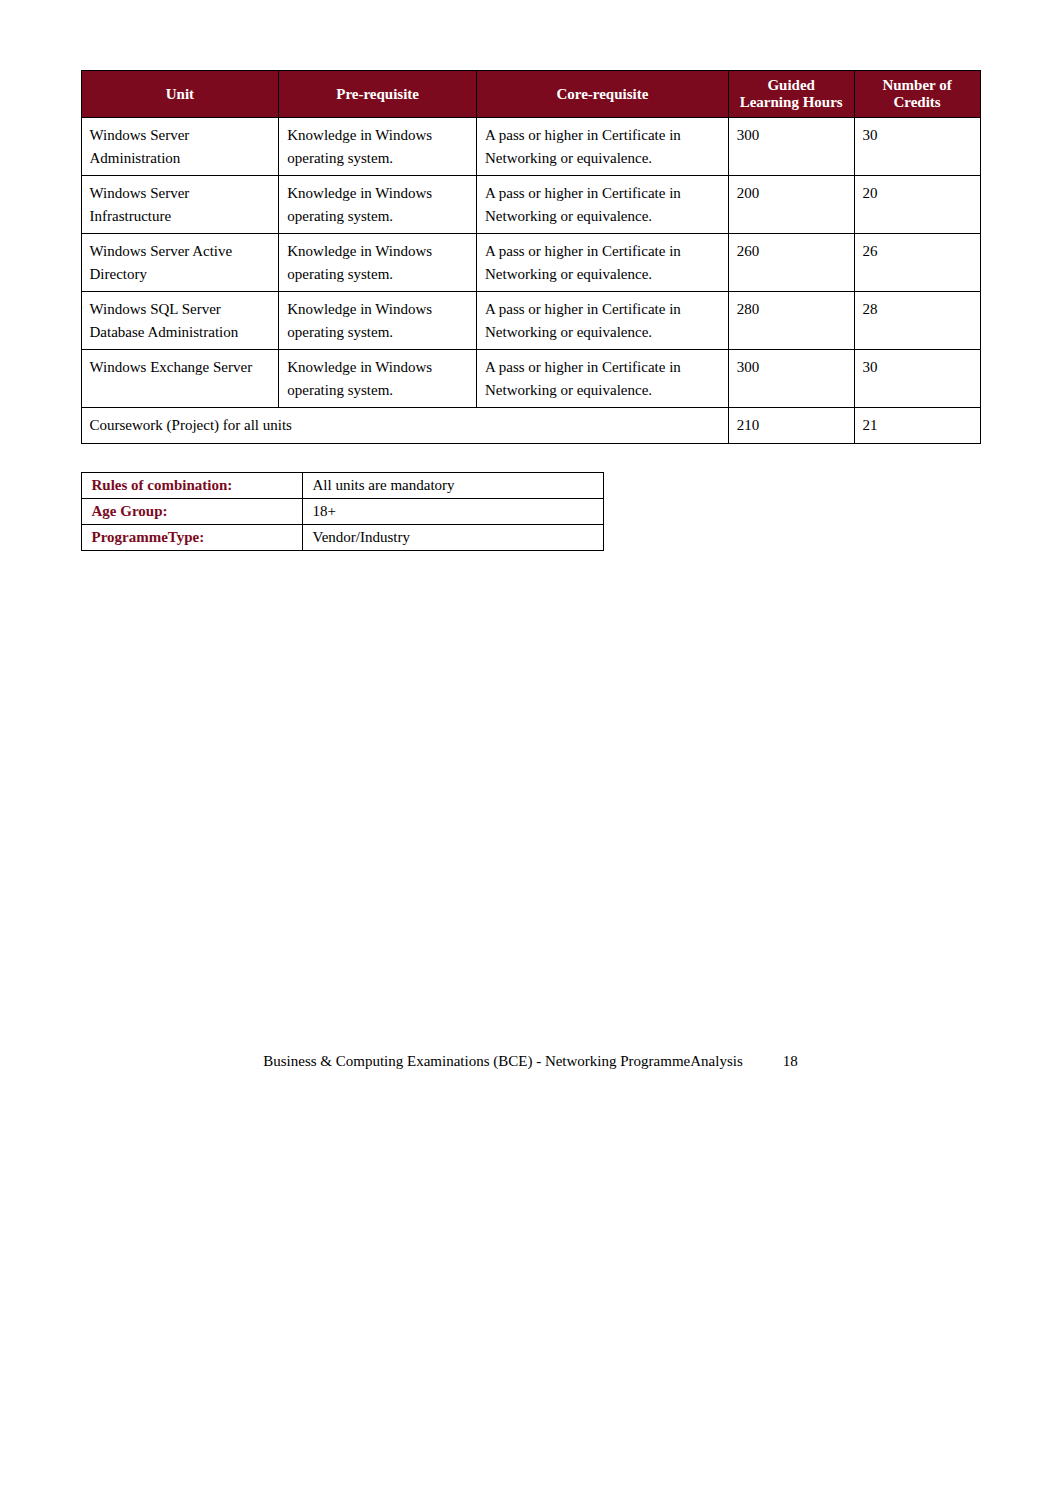| Unit | Pre-requisite | Core-requisite | Guided Learning Hours | Number of Credits |
| --- | --- | --- | --- | --- |
| Windows Server Administration | Knowledge in Windows operating system. | A pass or higher in Certificate in Networking or equivalence. | 300 | 30 |
| Windows Server Infrastructure | Knowledge in Windows operating system. | A pass or higher in Certificate in Networking or equivalence. | 200 | 20 |
| Windows Server Active Directory | Knowledge in Windows operating system. | A pass or higher in Certificate in Networking or equivalence. | 260 | 26 |
| Windows SQL Server Database Administration | Knowledge in Windows operating system. | A pass or higher in Certificate in Networking or equivalence. | 280 | 28 |
| Windows Exchange Server | Knowledge in Windows operating system. | A pass or higher in Certificate in Networking or equivalence. | 300 | 30 |
| Coursework (Project) for all units | 210 | 21 |
| Rules of combination: | All units are mandatory |
| Age Group: | 18+ |
| ProgrammeType: | Vendor/Industry |
Business & Computing Examinations (BCE) - Networking ProgrammeAnalysis18